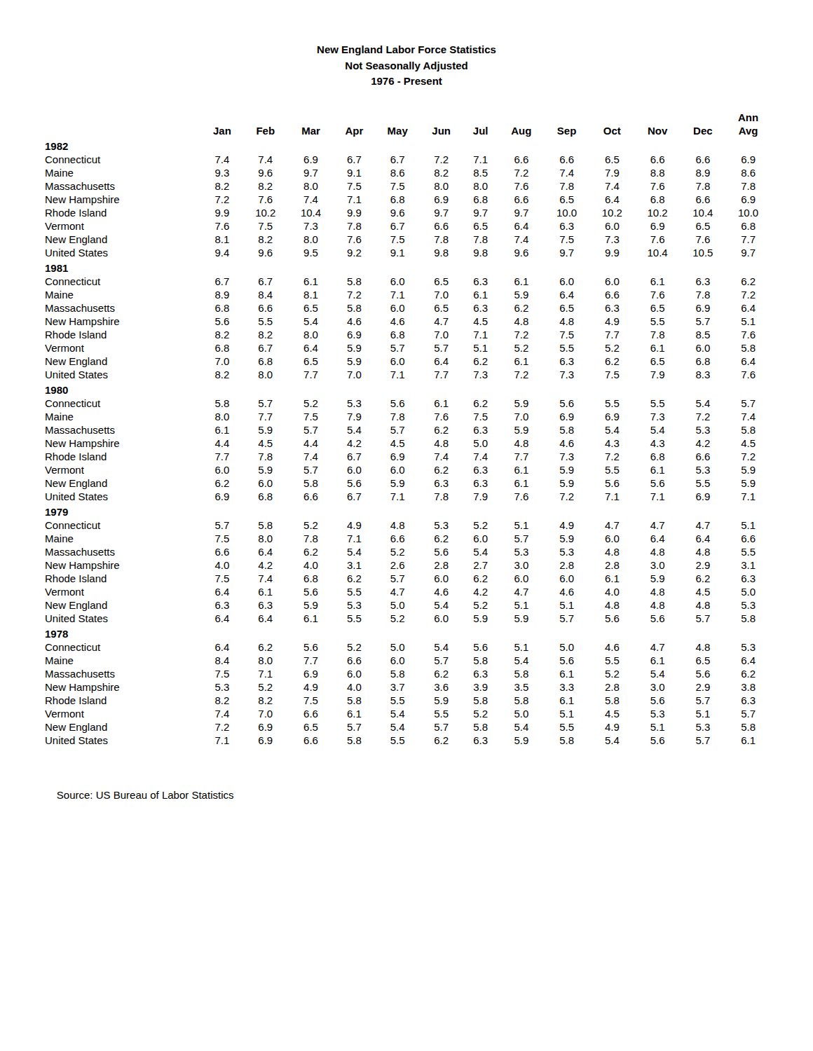New England Labor Force Statistics
Not Seasonally Adjusted
1976 - Present
| | | | | | | | | | | | | | Ann |
| --- | --- | --- | --- | --- | --- | --- | --- | --- | --- | --- | --- | --- | --- |
| | Jan | Feb | Mar | Apr | May | Jun | Jul | Aug | Sep | Oct | Nov | Dec | Avg |
| 1982 |
| Connecticut | 7.4 | 7.4 | 6.9 | 6.7 | 6.7 | 7.2 | 7.1 | 6.6 | 6.6 | 6.5 | 6.6 | 6.6 | 6.9 |
| Maine | 9.3 | 9.6 | 9.7 | 9.1 | 8.6 | 8.2 | 8.5 | 7.2 | 7.4 | 7.9 | 8.8 | 8.9 | 8.6 |
| Massachusetts | 8.2 | 8.2 | 8.0 | 7.5 | 7.5 | 8.0 | 8.0 | 7.6 | 7.8 | 7.4 | 7.6 | 7.8 | 7.8 |
| New Hampshire | 7.2 | 7.6 | 7.4 | 7.1 | 6.8 | 6.9 | 6.8 | 6.6 | 6.5 | 6.4 | 6.8 | 6.6 | 6.9 |
| Rhode Island | 9.9 | 10.2 | 10.4 | 9.9 | 9.6 | 9.7 | 9.7 | 9.7 | 10.0 | 10.2 | 10.2 | 10.4 | 10.0 |
| Vermont | 7.6 | 7.5 | 7.3 | 7.8 | 6.7 | 6.6 | 6.5 | 6.4 | 6.3 | 6.0 | 6.9 | 6.5 | 6.8 |
| New England | 8.1 | 8.2 | 8.0 | 7.6 | 7.5 | 7.8 | 7.8 | 7.4 | 7.5 | 7.3 | 7.6 | 7.6 | 7.7 |
| United States | 9.4 | 9.6 | 9.5 | 9.2 | 9.1 | 9.8 | 9.8 | 9.6 | 9.7 | 9.9 | 10.4 | 10.5 | 9.7 |
| 1981 |
| Connecticut | 6.7 | 6.7 | 6.1 | 5.8 | 6.0 | 6.5 | 6.3 | 6.1 | 6.0 | 6.0 | 6.1 | 6.3 | 6.2 |
| Maine | 8.9 | 8.4 | 8.1 | 7.2 | 7.1 | 7.0 | 6.1 | 5.9 | 6.4 | 6.6 | 7.6 | 7.8 | 7.2 |
| Massachusetts | 6.8 | 6.6 | 6.5 | 5.8 | 6.0 | 6.5 | 6.3 | 6.2 | 6.5 | 6.3 | 6.5 | 6.9 | 6.4 |
| New Hampshire | 5.6 | 5.5 | 5.4 | 4.6 | 4.6 | 4.7 | 4.5 | 4.8 | 4.8 | 4.9 | 5.5 | 5.7 | 5.1 |
| Rhode Island | 8.2 | 8.2 | 8.0 | 6.9 | 6.8 | 7.0 | 7.1 | 7.2 | 7.5 | 7.7 | 7.8 | 8.5 | 7.6 |
| Vermont | 6.8 | 6.7 | 6.4 | 5.9 | 5.7 | 5.7 | 5.1 | 5.2 | 5.5 | 5.2 | 6.1 | 6.0 | 5.8 |
| New England | 7.0 | 6.8 | 6.5 | 5.9 | 6.0 | 6.4 | 6.2 | 6.1 | 6.3 | 6.2 | 6.5 | 6.8 | 6.4 |
| United States | 8.2 | 8.0 | 7.7 | 7.0 | 7.1 | 7.7 | 7.3 | 7.2 | 7.3 | 7.5 | 7.9 | 8.3 | 7.6 |
| 1980 |
| Connecticut | 5.8 | 5.7 | 5.2 | 5.3 | 5.6 | 6.1 | 6.2 | 5.9 | 5.6 | 5.5 | 5.5 | 5.4 | 5.7 |
| Maine | 8.0 | 7.7 | 7.5 | 7.9 | 7.8 | 7.6 | 7.5 | 7.0 | 6.9 | 6.9 | 7.3 | 7.2 | 7.4 |
| Massachusetts | 6.1 | 5.9 | 5.7 | 5.4 | 5.7 | 6.2 | 6.3 | 5.9 | 5.8 | 5.4 | 5.4 | 5.3 | 5.8 |
| New Hampshire | 4.4 | 4.5 | 4.4 | 4.2 | 4.5 | 4.8 | 5.0 | 4.8 | 4.6 | 4.3 | 4.3 | 4.2 | 4.5 |
| Rhode Island | 7.7 | 7.8 | 7.4 | 6.7 | 6.9 | 7.4 | 7.4 | 7.7 | 7.3 | 7.2 | 6.8 | 6.6 | 7.2 |
| Vermont | 6.0 | 5.9 | 5.7 | 6.0 | 6.0 | 6.2 | 6.3 | 6.1 | 5.9 | 5.5 | 6.1 | 5.3 | 5.9 |
| New England | 6.2 | 6.0 | 5.8 | 5.6 | 5.9 | 6.3 | 6.3 | 6.1 | 5.9 | 5.6 | 5.6 | 5.5 | 5.9 |
| United States | 6.9 | 6.8 | 6.6 | 6.7 | 7.1 | 7.8 | 7.9 | 7.6 | 7.2 | 7.1 | 7.1 | 6.9 | 7.1 |
| 1979 |
| Connecticut | 5.7 | 5.8 | 5.2 | 4.9 | 4.8 | 5.3 | 5.2 | 5.1 | 4.9 | 4.7 | 4.7 | 4.7 | 5.1 |
| Maine | 7.5 | 8.0 | 7.8 | 7.1 | 6.6 | 6.2 | 6.0 | 5.7 | 5.9 | 6.0 | 6.4 | 6.4 | 6.6 |
| Massachusetts | 6.6 | 6.4 | 6.2 | 5.4 | 5.2 | 5.6 | 5.4 | 5.3 | 5.3 | 4.8 | 4.8 | 4.8 | 5.5 |
| New Hampshire | 4.0 | 4.2 | 4.0 | 3.1 | 2.6 | 2.8 | 2.7 | 3.0 | 2.8 | 2.8 | 3.0 | 2.9 | 3.1 |
| Rhode Island | 7.5 | 7.4 | 6.8 | 6.2 | 5.7 | 6.0 | 6.2 | 6.0 | 6.0 | 6.1 | 5.9 | 6.2 | 6.3 |
| Vermont | 6.4 | 6.1 | 5.6 | 5.5 | 4.7 | 4.6 | 4.2 | 4.7 | 4.6 | 4.0 | 4.8 | 4.5 | 5.0 |
| New England | 6.3 | 6.3 | 5.9 | 5.3 | 5.0 | 5.4 | 5.2 | 5.1 | 5.1 | 4.8 | 4.8 | 4.8 | 5.3 |
| United States | 6.4 | 6.4 | 6.1 | 5.5 | 5.2 | 6.0 | 5.9 | 5.9 | 5.7 | 5.6 | 5.6 | 5.7 | 5.8 |
| 1978 |
| Connecticut | 6.4 | 6.2 | 5.6 | 5.2 | 5.0 | 5.4 | 5.6 | 5.1 | 5.0 | 4.6 | 4.7 | 4.8 | 5.3 |
| Maine | 8.4 | 8.0 | 7.7 | 6.6 | 6.0 | 5.7 | 5.8 | 5.4 | 5.6 | 5.5 | 6.1 | 6.5 | 6.4 |
| Massachusetts | 7.5 | 7.1 | 6.9 | 6.0 | 5.8 | 6.2 | 6.3 | 5.8 | 6.1 | 5.2 | 5.4 | 5.6 | 6.2 |
| New Hampshire | 5.3 | 5.2 | 4.9 | 4.0 | 3.7 | 3.6 | 3.9 | 3.5 | 3.3 | 2.8 | 3.0 | 2.9 | 3.8 |
| Rhode Island | 8.2 | 8.2 | 7.5 | 5.8 | 5.5 | 5.9 | 5.8 | 5.8 | 6.1 | 5.8 | 5.6 | 5.7 | 6.3 |
| Vermont | 7.4 | 7.0 | 6.6 | 6.1 | 5.4 | 5.5 | 5.2 | 5.0 | 5.1 | 4.5 | 5.3 | 5.1 | 5.7 |
| New England | 7.2 | 6.9 | 6.5 | 5.7 | 5.4 | 5.7 | 5.8 | 5.4 | 5.5 | 4.9 | 5.1 | 5.3 | 5.8 |
| United States | 7.1 | 6.9 | 6.6 | 5.8 | 5.5 | 6.2 | 6.3 | 5.9 | 5.8 | 5.4 | 5.6 | 5.7 | 6.1 |
Source: US Bureau of Labor Statistics